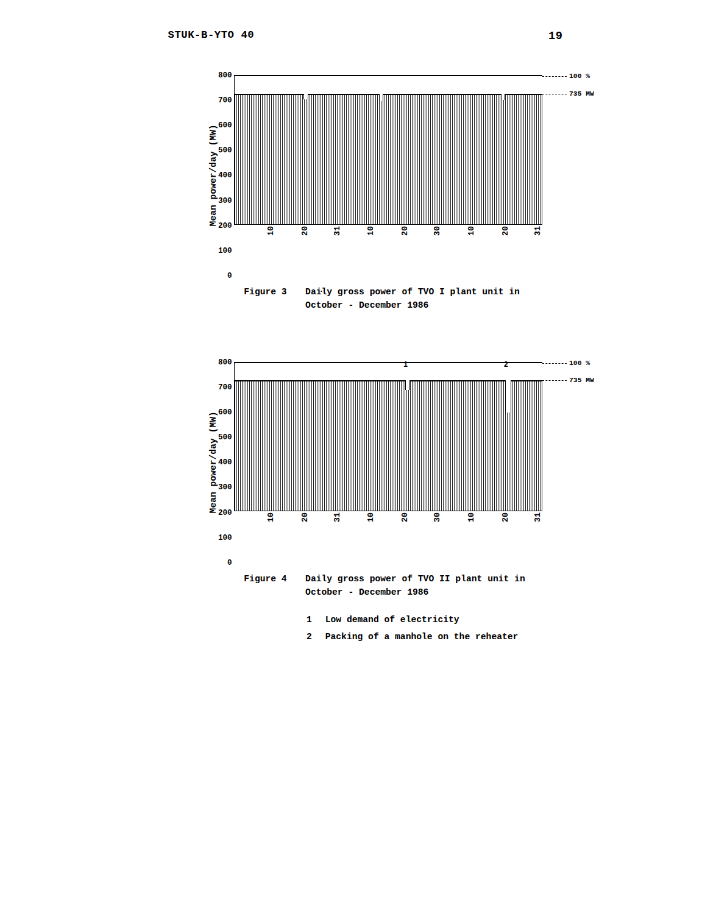STUK-B-YTO 40
19
Mean power/day (MW)
800 700 600 500 400 300 200 100 0
100 %
735 MW
10 20 31 10 20 30 10 20 31
· Figure 3 Daily gross power of TVO I plant unit in
October - December 1986
Mean power/day (MW)
800 700 600 500 400 300 200 100 0
1
2
100 %
735 MW
10 20 31 10 20 30 10 20 31
Figure 4 Daily gross power of TVO II plant unit in
October - December 1986
1 Low demand of electricity
2 Packing of a manhole on the reheater